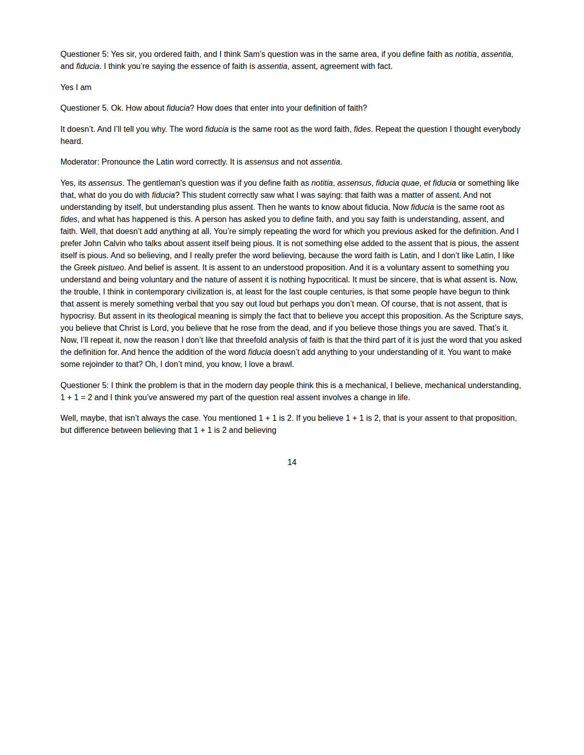Questioner 5: Yes sir, you ordered faith, and I think Sam’s question was in the same area, if you define faith as notitia, assentia, and fiducia. I think you’re saying the essence of faith is assentia, assent, agreement with fact.
Yes I am
Questioner 5. Ok. How about fiducia? How does that enter into your definition of faith?
It doesn’t. And I’ll tell you why. The word fiducia is the same root as the word faith, fides. Repeat the question I thought everybody heard.
Moderator: Pronounce the Latin word correctly. It is assensus and not assentia.
Yes, its assensus. The gentleman's question was if you define faith as notitia, assensus, fiducia quae, et fiducia or something like that, what do you do with fiducia? This student correctly saw what I was saying: that faith was a matter of assent. And not understanding by itself, but understanding plus assent. Then he wants to know about fiducia. Now fiducia is the same root as fides, and what has happened is this. A person has asked you to define faith, and you say faith is understanding, assent, and faith. Well, that doesn’t add anything at all. You’re simply repeating the word for which you previous asked for the definition. And I prefer John Calvin who talks about assent itself being pious. It is not something else added to the assent that is pious, the assent itself is pious. And so believing, and I really prefer the word believing, because the word faith is Latin, and I don’t like Latin, I like the Greek pistueo. And belief is assent. It is assent to an understood proposition. And it is a voluntary assent to something you understand and being voluntary and the nature of assent it is nothing hypocritical. It must be sincere, that is what assent is. Now, the trouble, I think in contemporary civilization is, at least for the last couple centuries, is that some people have begun to think that assent is merely something verbal that you say out loud but perhaps you don’t mean. Of course, that is not assent, that is hypocrisy. But assent in its theological meaning is simply the fact that to believe you accept this proposition. As the Scripture says, you believe that Christ is Lord, you believe that he rose from the dead, and if you believe those things you are saved. That’s it. Now, I’ll repeat it, now the reason I don’t like that threefold analysis of faith is that the third part of it is just the word that you asked the definition for. And hence the addition of the word fiducia doesn’t add anything to your understanding of it. You want to make some rejoinder to that? Oh, I don’t mind, you know, I love a brawl.
Questioner 5: I think the problem is that in the modern day people think this is a mechanical, I believe, mechanical understanding, 1 + 1 = 2 and I think you’ve answered my part of the question real assent involves a change in life.
Well, maybe, that isn’t always the case. You mentioned 1 + 1 is 2. If you believe 1 + 1 is 2, that is your assent to that proposition, but difference between believing that 1 + 1 is 2 and believing
14